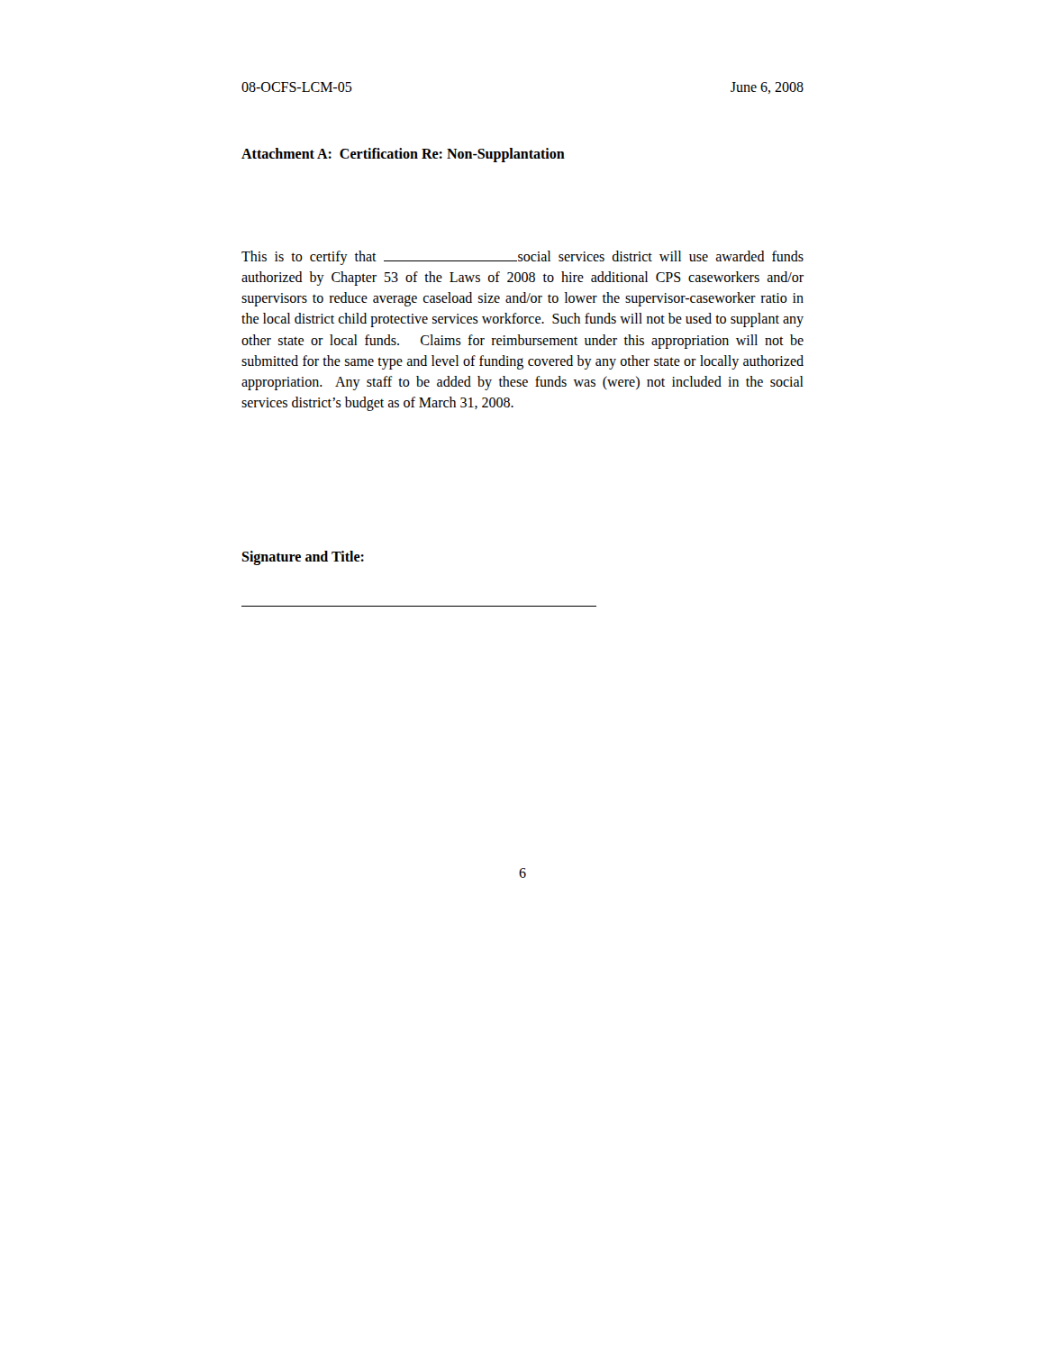08-OCFS-LCM-05
June 6, 2008
Attachment A: Certification Re: Non-Supplantation
This is to certify that social services district will use awarded funds authorized by Chapter 53 of the Laws of 2008 to hire additional CPS caseworkers and/or supervisors to reduce average caseload size and/or to lower the supervisor-caseworker ratio in the local district child protective services workforce. Such funds will not be used to supplant any other state or local funds. Claims for reimbursement under this appropriation will not be submitted for the same type and level of funding covered by any other state or locally authorized appropriation. Any staff to be added by these funds was (were) not included in the social services district’s budget as of March 31, 2008.
Signature and Title:
6